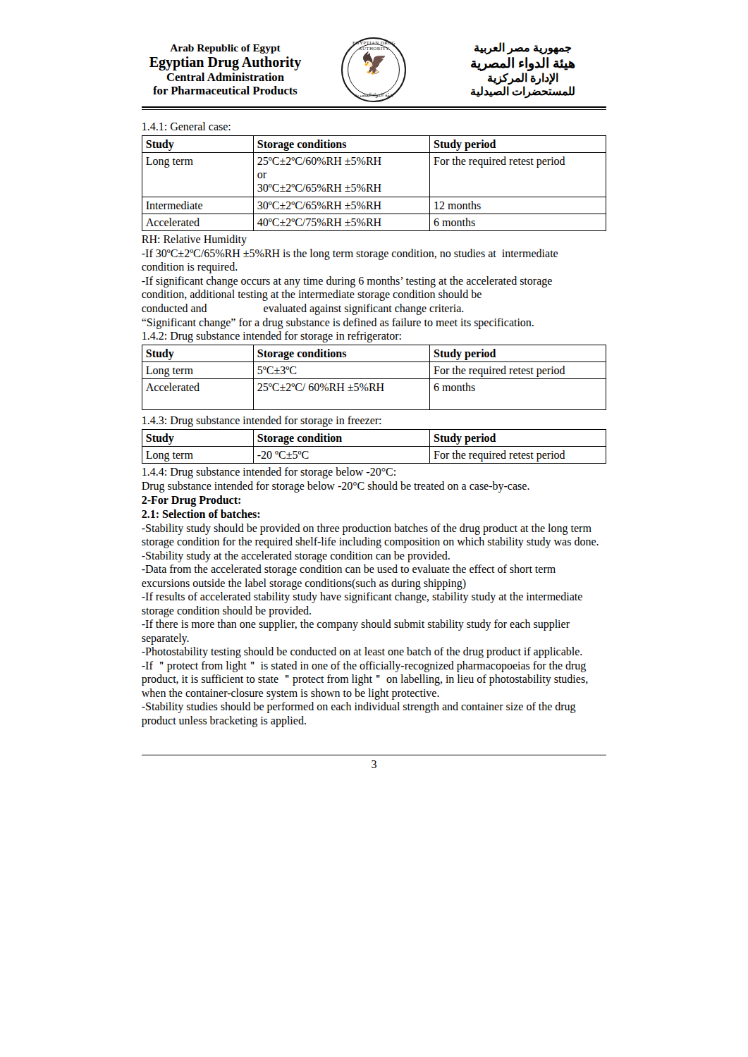| Arab Republic of Egypt Egyptian Drug Authority Central Administration for Pharmaceutical Products | EGYPTIAN DRUG AUTHORITY 🦅 هيئة الدواء المصرية | جمهورية مصر العربية هيئة الدواء المصرية الإدارة المركزية للمستحضرات الصيدلية |
1.4.1: General case:
| Study | Storage conditions | Study period |
| --- | --- | --- |
| Long term | 25ºC±2ºC/60%RH ±5%RH or 30ºC±2ºC/65%RH ±5%RH | For the required retest period |
| Intermediate | 30ºC±2ºC/65%RH ±5%RH | 12 months |
| Accelerated | 40ºC±2ºC/75%RH ±5%RH | 6 months |
RH: Relative Humidity
-If 30ºC±2ºC/65%RH ±5%RH is the long term storage condition, no studies at intermediate
condition is required.
-If significant change occurs at any time during 6 months’ testing at the accelerated storage
condition, additional testing at the intermediate storage condition should be
conducted and evaluated against significant change criteria.
“Significant change” for a drug substance is defined as failure to meet its specification.
1.4.2: Drug substance intended for storage in refrigerator:
| Study | Storage conditions | Study period |
| --- | --- | --- |
| Long term | 5ºC±3ºC | For the required retest period |
| Accelerated | 25ºC±2ºC/ 60%RH ±5%RH | 6 months |
1.4.3: Drug substance intended for storage in freezer:
| Study | Storage condition | Study period |
| --- | --- | --- |
| Long term | -20 ºC±5ºC | For the required retest period |
1.4.4: Drug substance intended for storage below -20°C:
Drug substance intended for storage below -20°C should be treated on a case-by-case.
2-For Drug Product:
2.1: Selection of batches:
-Stability study should be provided on three production batches of the drug product at the long term storage condition for the required shelf-life including composition on which stability study was done.
-Stability study at the accelerated storage condition can be provided.
-Data from the accelerated storage condition can be used to evaluate the effect of short term excursions outside the label storage conditions(such as during shipping)
-If results of accelerated stability study have significant change, stability study at the intermediate storage condition should be provided.
-If there is more than one supplier, the company should submit stability study for each supplier separately.
-Photostability testing should be conducted on at least one batch of the drug product if applicable.
-If ＂protect from light＂ is stated in one of the officially-recognized pharmacopoeias for the drug product, it is sufficient to state ＂protect from light＂ on labelling, in lieu of photostability studies, when the container-closure system is shown to be light protective.
-Stability studies should be performed on each individual strength and container size of the drug product unless bracketing is applied.
3